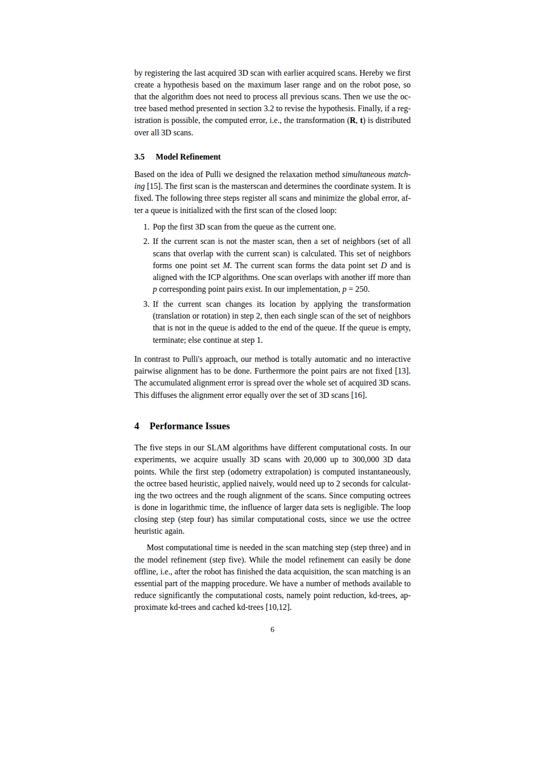by registering the last acquired 3D scan with earlier acquired scans. Hereby we first create a hypothesis based on the maximum laser range and on the robot pose, so that the algorithm does not need to process all previous scans. Then we use the octree based method presented in section 3.2 to revise the hypothesis. Finally, if a registration is possible, the computed error, i.e., the transformation (R, t) is distributed over all 3D scans.
3.5 Model Refinement
Based on the idea of Pulli we designed the relaxation method simultaneous matching [15]. The first scan is the masterscan and determines the coordinate system. It is fixed. The following three steps register all scans and minimize the global error, after a queue is initialized with the first scan of the closed loop:
Pop the first 3D scan from the queue as the current one.
If the current scan is not the master scan, then a set of neighbors (set of all scans that overlap with the current scan) is calculated. This set of neighbors forms one point set M. The current scan forms the data point set D and is aligned with the ICP algorithms. One scan overlaps with another iff more than p corresponding point pairs exist. In our implementation, p = 250.
If the current scan changes its location by applying the transformation (translation or rotation) in step 2, then each single scan of the set of neighbors that is not in the queue is added to the end of the queue. If the queue is empty, terminate; else continue at step 1.
In contrast to Pulli's approach, our method is totally automatic and no interactive pairwise alignment has to be done. Furthermore the point pairs are not fixed [13]. The accumulated alignment error is spread over the whole set of acquired 3D scans. This diffuses the alignment error equally over the set of 3D scans [16].
4 Performance Issues
The five steps in our SLAM algorithms have different computational costs. In our experiments, we acquire usually 3D scans with 20,000 up to 300,000 3D data points. While the first step (odometry extrapolation) is computed instantaneously, the octree based heuristic, applied naively, would need up to 2 seconds for calculating the two octrees and the rough alignment of the scans. Since computing octrees is done in logarithmic time, the influence of larger data sets is negligible. The loop closing step (step four) has similar computational costs, since we use the octree heuristic again.
Most computational time is needed in the scan matching step (step three) and in the model refinement (step five). While the model refinement can easily be done offline, i.e., after the robot has finished the data acquisition, the scan matching is an essential part of the mapping procedure. We have a number of methods available to reduce significantly the computational costs, namely point reduction, kd-trees, approximate kd-trees and cached kd-trees [10,12].
6